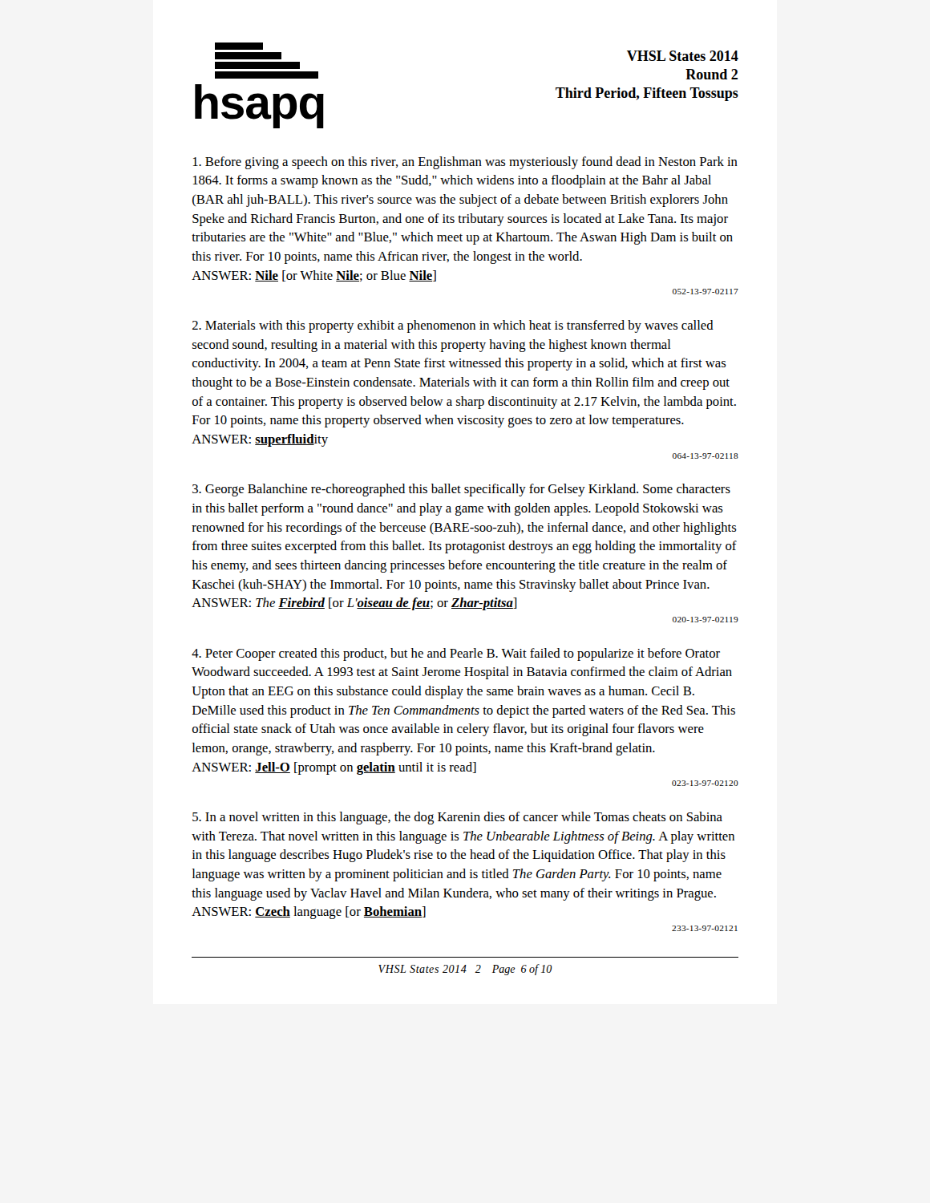hsapq
VHSL States 2014
Round 2
Third Period, Fifteen Tossups
1. Before giving a speech on this river, an Englishman was mysteriously found dead in Neston Park in 1864. It forms a swamp known as the "Sudd," which widens into a floodplain at the Bahr al Jabal (BAR ahl juh-BALL). This river's source was the subject of a debate between British explorers John Speke and Richard Francis Burton, and one of its tributary sources is located at Lake Tana. Its major tributaries are the "White" and "Blue," which meet up at Khartoum. The Aswan High Dam is built on this river. For 10 points, name this African river, the longest in the world.
ANSWER: Nile [or White Nile; or Blue Nile]
052-13-97-02117
2. Materials with this property exhibit a phenomenon in which heat is transferred by waves called second sound, resulting in a material with this property having the highest known thermal conductivity. In 2004, a team at Penn State first witnessed this property in a solid, which at first was thought to be a Bose-Einstein condensate. Materials with it can form a thin Rollin film and creep out of a container. This property is observed below a sharp discontinuity at 2.17 Kelvin, the lambda point. For 10 points, name this property observed when viscosity goes to zero at low temperatures.
ANSWER: superfluidity
064-13-97-02118
3. George Balanchine re-choreographed this ballet specifically for Gelsey Kirkland. Some characters in this ballet perform a "round dance" and play a game with golden apples. Leopold Stokowski was renowned for his recordings of the berceuse (BARE-soo-zuh), the infernal dance, and other highlights from three suites excerpted from this ballet. Its protagonist destroys an egg holding the immortality of his enemy, and sees thirteen dancing princesses before encountering the title creature in the realm of Kaschei (kuh-SHAY) the Immortal. For 10 points, name this Stravinsky ballet about Prince Ivan.
ANSWER: The Firebird [or L'oiseau de feu; or Zhar-ptitsa]
020-13-97-02119
4. Peter Cooper created this product, but he and Pearle B. Wait failed to popularize it before Orator Woodward succeeded. A 1993 test at Saint Jerome Hospital in Batavia confirmed the claim of Adrian Upton that an EEG on this substance could display the same brain waves as a human. Cecil B. DeMille used this product in The Ten Commandments to depict the parted waters of the Red Sea. This official state snack of Utah was once available in celery flavor, but its original four flavors were lemon, orange, strawberry, and raspberry. For 10 points, name this Kraft-brand gelatin.
ANSWER: Jell-O [prompt on gelatin until it is read]
023-13-97-02120
5. In a novel written in this language, the dog Karenin dies of cancer while Tomas cheats on Sabina with Tereza. That novel written in this language is The Unbearable Lightness of Being. A play written in this language describes Hugo Pludek's rise to the head of the Liquidation Office. That play in this language was written by a prominent politician and is titled The Garden Party. For 10 points, name this language used by Vaclav Havel and Milan Kundera, who set many of their writings in Prague.
ANSWER: Czech language [or Bohemian]
233-13-97-02121
VHSL States 2014 2 Page 6 of 10